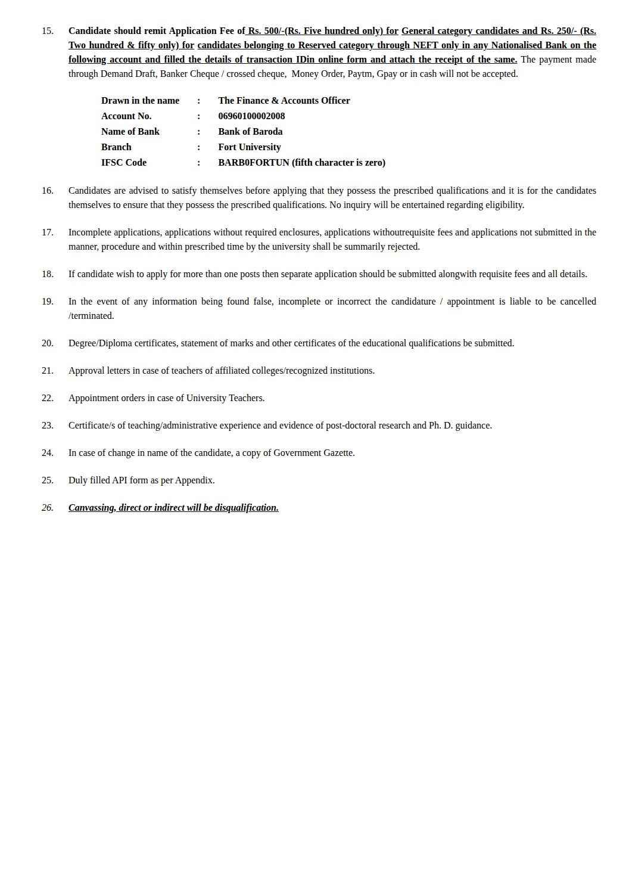Candidate should remit Application Fee of Rs. 500/-(Rs. Five hundred only) for General category candidates and Rs. 250/- (Rs. Two hundred & fifty only) for candidates belonging to Reserved category through NEFT only in any Nationalised Bank on the following account and filled the details of transaction IDin online form and attach the receipt of the same. The payment made through Demand Draft, Banker Cheque / crossed cheque, Money Order, Paytm, Gpay or in cash will not be accepted.
| Drawn in the name | : | The Finance & Accounts Officer |
| Account No. | : | 06960100002008 |
| Name of Bank | : | Bank of Baroda |
| Branch | : | Fort University |
| IFSC Code | : | BARB0FORTUN (fifth character is zero) |
Candidates are advised to satisfy themselves before applying that they possess the prescribed qualifications and it is for the candidates themselves to ensure that they possess the prescribed qualifications. No inquiry will be entertained regarding eligibility.
Incomplete applications, applications without required enclosures, applications withoutrequisite fees and applications not submitted in the manner, procedure and within prescribed time by the university shall be summarily rejected.
If candidate wish to apply for more than one posts then separate application should be submitted alongwith requisite fees and all details.
In the event of any information being found false, incomplete or incorrect the candidature / appointment is liable to be cancelled /terminated.
Degree/Diploma certificates, statement of marks and other certificates of the educational qualifications be submitted.
Approval letters in case of teachers of affiliated colleges/recognized institutions.
Appointment orders in case of University Teachers.
Certificate/s of teaching/administrative experience and evidence of post-doctoral research and Ph. D. guidance.
In case of change in name of the candidate, a copy of Government Gazette.
Duly filled API form as per Appendix.
Canvassing, direct or indirect will be disqualification.